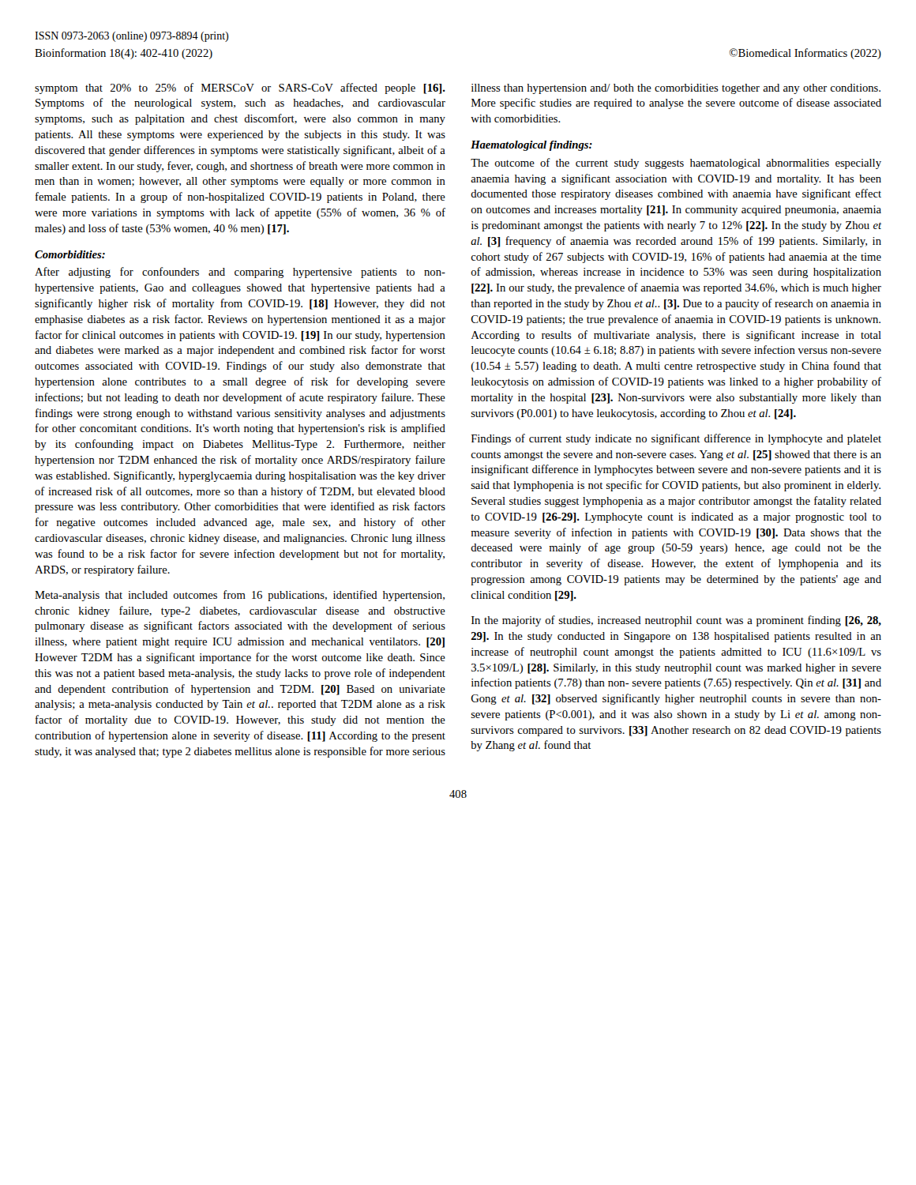ISSN 0973-2063 (online) 0973-8894 (print)
Bioinformation 18(4): 402-410 (2022) ©Biomedical Informatics (2022)
symptom that 20% to 25% of MERSCoV or SARS-CoV affected people [16]. Symptoms of the neurological system, such as headaches, and cardiovascular symptoms, such as palpitation and chest discomfort, were also common in many patients. All these symptoms were experienced by the subjects in this study. It was discovered that gender differences in symptoms were statistically significant, albeit of a smaller extent. In our study, fever, cough, and shortness of breath were more common in men than in women; however, all other symptoms were equally or more common in female patients. In a group of non-hospitalized COVID-19 patients in Poland, there were more variations in symptoms with lack of appetite (55% of women, 36 % of males) and loss of taste (53% women, 40 % men) [17].
Comorbidities:
After adjusting for confounders and comparing hypertensive patients to non-hypertensive patients, Gao and colleagues showed that hypertensive patients had a significantly higher risk of mortality from COVID-19. [18] However, they did not emphasise diabetes as a risk factor. Reviews on hypertension mentioned it as a major factor for clinical outcomes in patients with COVID-19. [19] In our study, hypertension and diabetes were marked as a major independent and combined risk factor for worst outcomes associated with COVID-19. Findings of our study also demonstrate that hypertension alone contributes to a small degree of risk for developing severe infections; but not leading to death nor development of acute respiratory failure. These findings were strong enough to withstand various sensitivity analyses and adjustments for other concomitant conditions. It's worth noting that hypertension's risk is amplified by its confounding impact on Diabetes Mellitus-Type 2. Furthermore, neither hypertension nor T2DM enhanced the risk of mortality once ARDS/respiratory failure was established. Significantly, hyperglycaemia during hospitalisation was the key driver of increased risk of all outcomes, more so than a history of T2DM, but elevated blood pressure was less contributory. Other comorbidities that were identified as risk factors for negative outcomes included advanced age, male sex, and history of other cardiovascular diseases, chronic kidney disease, and malignancies. Chronic lung illness was found to be a risk factor for severe infection development but not for mortality, ARDS, or respiratory failure.
Meta-analysis that included outcomes from 16 publications, identified hypertension, chronic kidney failure, type-2 diabetes, cardiovascular disease and obstructive pulmonary disease as significant factors associated with the development of serious illness, where patient might require ICU admission and mechanical ventilators. [20] However T2DM has a significant importance for the worst outcome like death. Since this was not a patient based meta-analysis, the study lacks to prove role of independent and dependent contribution of hypertension and T2DM. [20] Based on univariate analysis; a meta-analysis conducted by Tain et al.. reported that T2DM alone as a risk factor of mortality due to COVID-19. However, this study did not mention the contribution of hypertension alone in severity of disease. [11] According to the present study, it was analysed that; type 2 diabetes mellitus alone is responsible for more serious illness than hypertension and/ both the comorbidities together and any other conditions. More specific studies are required to analyse the severe outcome of disease associated with comorbidities.
Haematological findings:
The outcome of the current study suggests haematological abnormalities especially anaemia having a significant association with COVID-19 and mortality. It has been documented those respiratory diseases combined with anaemia have significant effect on outcomes and increases mortality [21]. In community acquired pneumonia, anaemia is predominant amongst the patients with nearly 7 to 12% [22]. In the study by Zhou et al. [3] frequency of anaemia was recorded around 15% of 199 patients. Similarly, in cohort study of 267 subjects with COVID-19, 16% of patients had anaemia at the time of admission, whereas increase in incidence to 53% was seen during hospitalization [22]. In our study, the prevalence of anaemia was reported 34.6%, which is much higher than reported in the study by Zhou et al.. [3]. Due to a paucity of research on anaemia in COVID-19 patients; the true prevalence of anaemia in COVID-19 patients is unknown. According to results of multivariate analysis, there is significant increase in total leucocyte counts (10.64 ± 6.18; 8.87) in patients with severe infection versus non-severe (10.54 ± 5.57) leading to death. A multi centre retrospective study in China found that leukocytosis on admission of COVID-19 patients was linked to a higher probability of mortality in the hospital [23]. Non-survivors were also substantially more likely than survivors (P0.001) to have leukocytosis, according to Zhou et al. [24].
Findings of current study indicate no significant difference in lymphocyte and platelet counts amongst the severe and non-severe cases. Yang et al. [25] showed that there is an insignificant difference in lymphocytes between severe and non-severe patients and it is said that lymphopenia is not specific for COVID patients, but also prominent in elderly. Several studies suggest lymphopenia as a major contributor amongst the fatality related to COVID-19 [26-29]. Lymphocyte count is indicated as a major prognostic tool to measure severity of infection in patients with COVID-19 [30]. Data shows that the deceased were mainly of age group (50-59 years) hence, age could not be the contributor in severity of disease. However, the extent of lymphopenia and its progression among COVID-19 patients may be determined by the patients' age and clinical condition [29].
In the majority of studies, increased neutrophil count was a prominent finding [26, 28, 29]. In the study conducted in Singapore on 138 hospitalised patients resulted in an increase of neutrophil count amongst the patients admitted to ICU (11.6×109/L vs 3.5×109/L) [28]. Similarly, in this study neutrophil count was marked higher in severe infection patients (7.78) than non- severe patients (7.65) respectively. Qin et al. [31] and Gong et al. [32] observed significantly higher neutrophil counts in severe than non-severe patients (P<0.001), and it was also shown in a study by Li et al. among non-survivors compared to survivors. [33] Another research on 82 dead COVID-19 patients by Zhang et al. found that
408